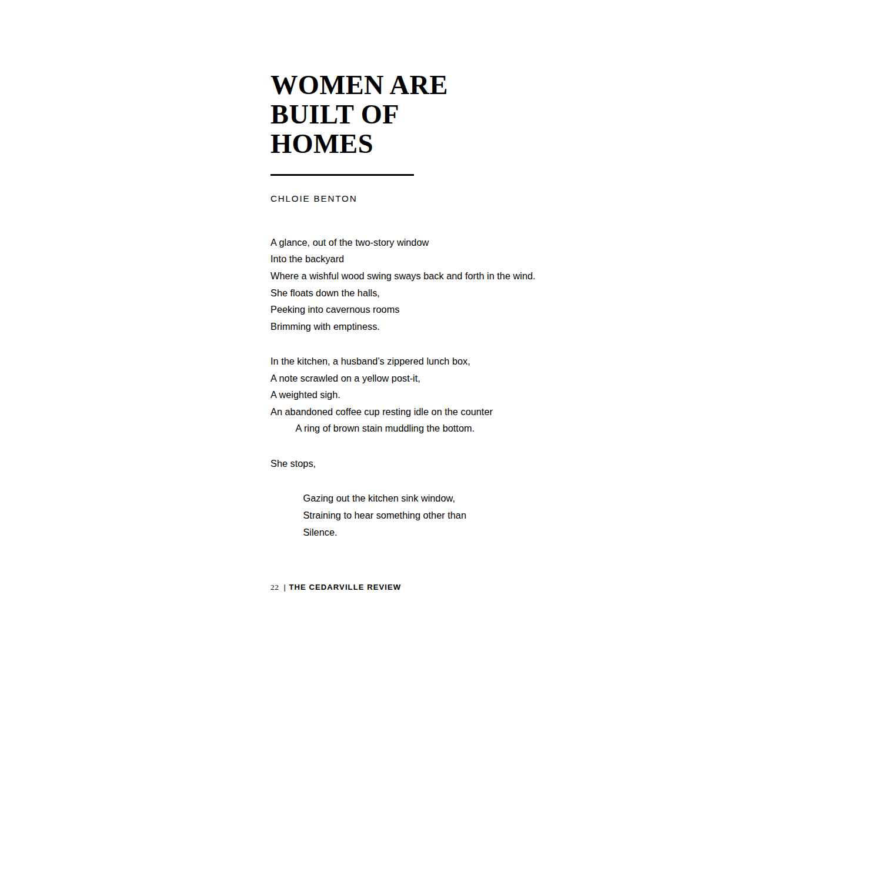WOMEN ARE BUILT OF HOMES
Chloie Benton
A glance, out of the two-story window
Into the backyard
Where a wishful wood swing sways back and forth in the wind.
She floats down the halls,
Peeking into cavernous rooms
Brimming with emptiness.
In the kitchen, a husband’s zippered lunch box,
A note scrawled on a yellow post-it,
A weighted sigh.
An abandoned coffee cup resting idle on the counter
A ring of brown stain muddling the bottom.
She stops,
Gazing out the kitchen sink window, Straining to hear something other than Silence.
22| THE CEDARVILLE REVIEW